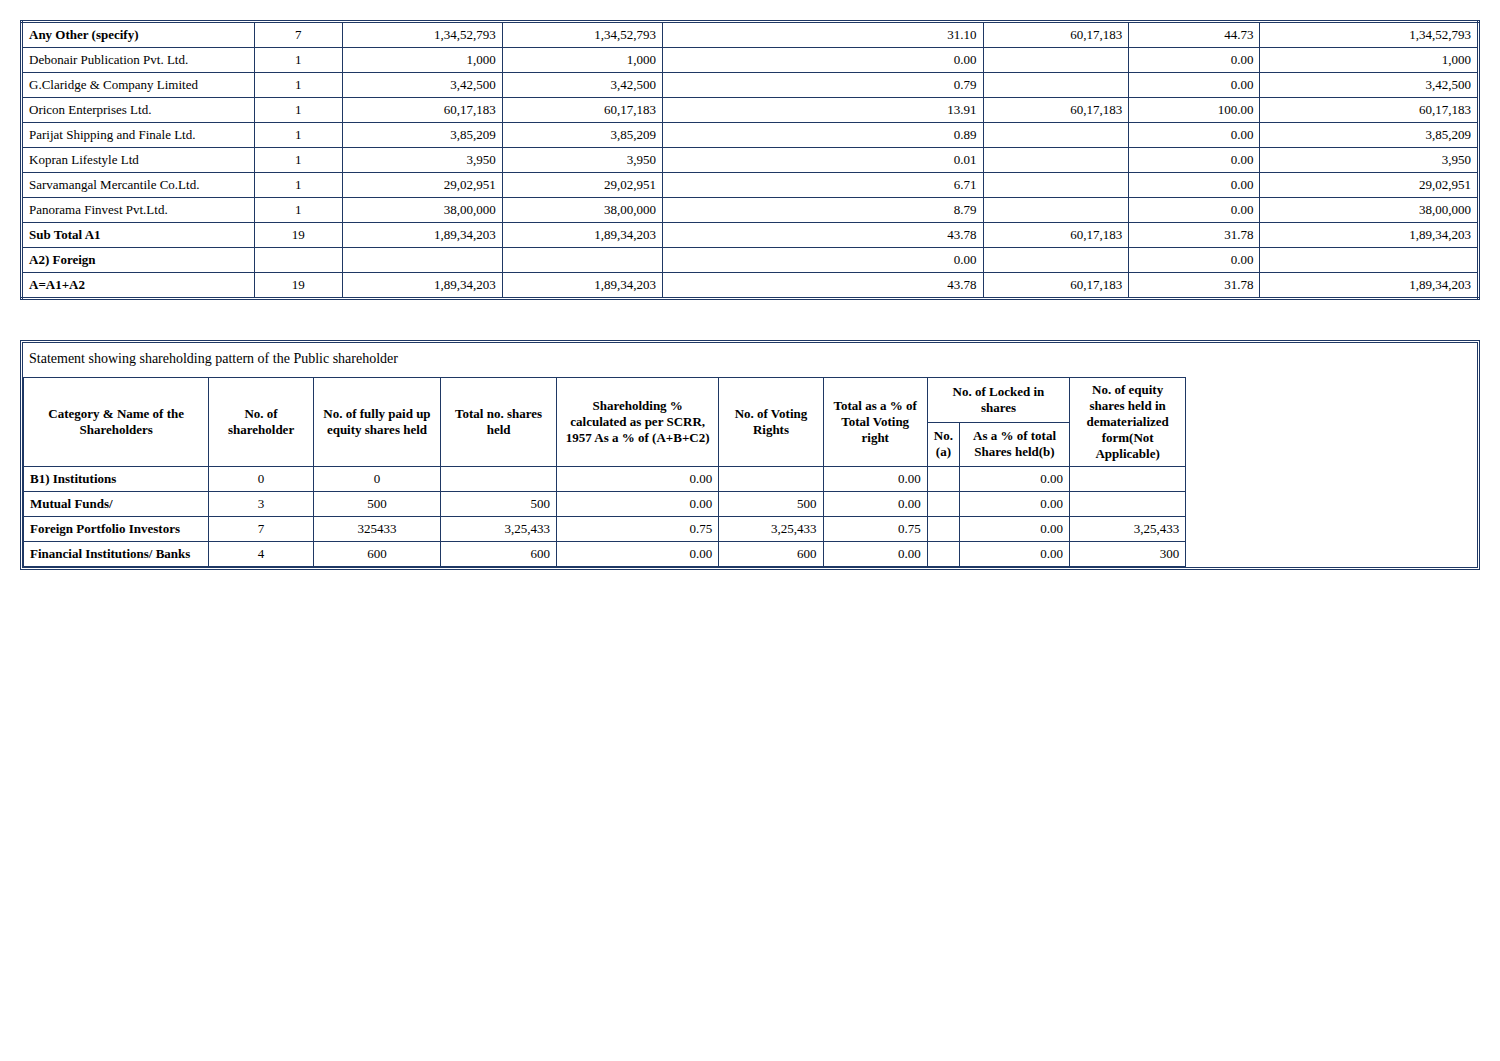| Any Other (specify) | 7 | 1,34,52,793 | 1,34,52,793 | 31.10 | 60,17,183 | 44.73 | 1,34,52,793 |
| Debonair Publication Pvt. Ltd. | 1 | 1,000 | 1,000 | 0.00 | | 0.00 | 1,000 |
| G.Claridge & Company Limited | 1 | 3,42,500 | 3,42,500 | 0.79 | | 0.00 | 3,42,500 |
| Oricon Enterprises Ltd. | 1 | 60,17,183 | 60,17,183 | 13.91 | 60,17,183 | 100.00 | 60,17,183 |
| Parijat Shipping and Finale Ltd. | 1 | 3,85,209 | 3,85,209 | 0.89 | | 0.00 | 3,85,209 |
| Kopran Lifestyle Ltd | 1 | 3,950 | 3,950 | 0.01 | | 0.00 | 3,950 |
| Sarvamangal Mercantile Co.Ltd. | 1 | 29,02,951 | 29,02,951 | 6.71 | | 0.00 | 29,02,951 |
| Panorama Finvest Pvt.Ltd. | 1 | 38,00,000 | 38,00,000 | 8.79 | | 0.00 | 38,00,000 |
| Sub Total A1 | 19 | 1,89,34,203 | 1,89,34,203 | 43.78 | 60,17,183 | 31.78 | 1,89,34,203 |
| A2) Foreign | | | | 0.00 | | 0.00 | |
| A=A1+A2 | 19 | 1,89,34,203 | 1,89,34,203 | 43.78 | 60,17,183 | 31.78 | 1,89,34,203 |
Statement showing shareholding pattern of the Public shareholder
| Category & Name of the Shareholders | No. of shareholder | No. of fully paid up equity shares held | Total no. shares held | Shareholding % calculated as per SCRR, 1957 As a % of (A+B+C2) | No. of Voting Rights | Total as a % of Total Voting right | No. of Locked in shares | No. of equity shares held in dematerialized form(Not Applicable) |
| --- | --- | --- | --- | --- | --- | --- | --- | --- |
| No.(a) | As a % of total Shares held(b) |
| B1) Institutions | 0 | 0 | | 0.00 | | 0.00 | | 0.00 | |
| Mutual Funds/ | 3 | 500 | 500 | 0.00 | 500 | 0.00 | | 0.00 | |
| Foreign Portfolio Investors | 7 | 325433 | 3,25,433 | 0.75 | 3,25,433 | 0.75 | | 0.00 | 3,25,433 |
| Financial Institutions/ Banks | 4 | 600 | 600 | 0.00 | 600 | 0.00 | | 0.00 | 300 |